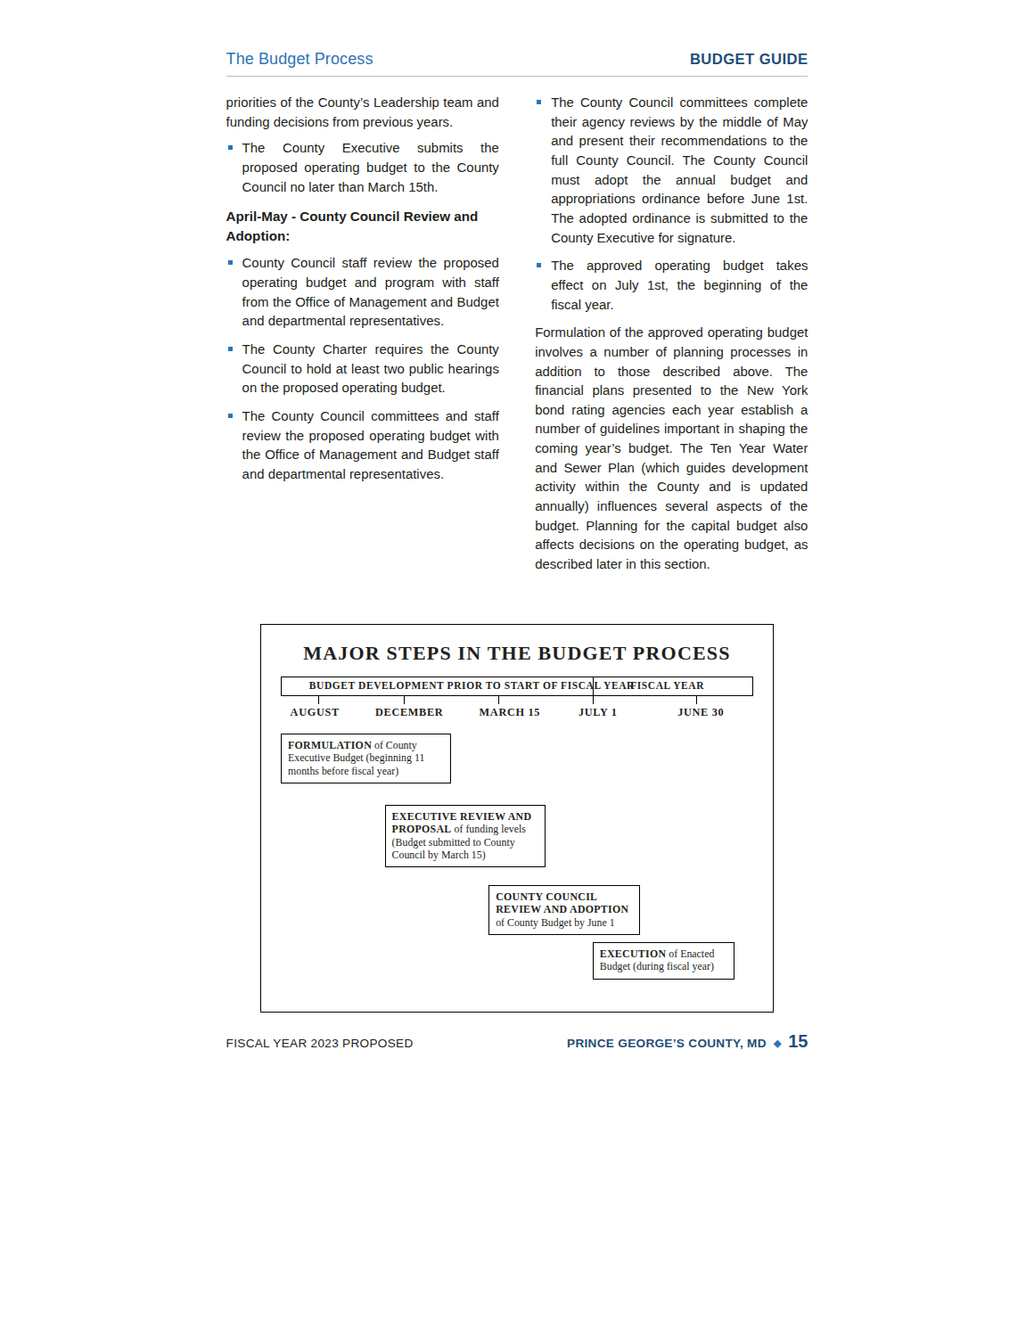The Budget Process
BUDGET GUIDE
priorities of the County’s Leadership team and funding decisions from previous years.
The County Executive submits the proposed operating budget to the County Council no later than March 15th.
April-May - County Council Review and Adoption:
County Council staff review the proposed operating budget and program with staff from the Office of Management and Budget and departmental representatives.
The County Charter requires the County Council to hold at least two public hearings on the proposed operating budget.
The County Council committees and staff review the proposed operating budget with the Office of Management and Budget staff and departmental representatives.
The County Council committees complete their agency reviews by the middle of May and present their recommendations to the full County Council. The County Council must adopt the annual budget and appropriations ordinance before June 1st. The adopted ordinance is submitted to the County Executive for signature.
The approved operating budget takes effect on July 1st, the beginning of the fiscal year.
Formulation of the approved operating budget involves a number of planning processes in addition to those described above. The financial plans presented to the New York bond rating agencies each year establish a number of guidelines important in shaping the coming year’s budget. The Ten Year Water and Sewer Plan (which guides development activity within the County and is updated annually) influences several aspects of the budget. Planning for the capital budget also affects decisions on the operating budget, as described later in this section.
MAJOR STEPS IN THE BUDGET PROCESS
BUDGET DEVELOPMENT PRIOR TO START OF FISCAL YEAR
FISCAL YEAR
AUGUST DECEMBER MARCH 15 JULY 1 JUNE 30
FORMULATION of County Executive Budget (beginning 11 months before fiscal year)
EXECUTIVE REVIEW AND PROPOSAL of funding levels (Budget submitted to County Council by March 15)
COUNTY COUNCIL REVIEW AND ADOPTION of County Budget by June 1
EXECUTION of Enacted Budget (during fiscal year)
FISCAL YEAR 2023 PROPOSED
PRINCE GEORGE’S COUNTY, MD ◆ 15